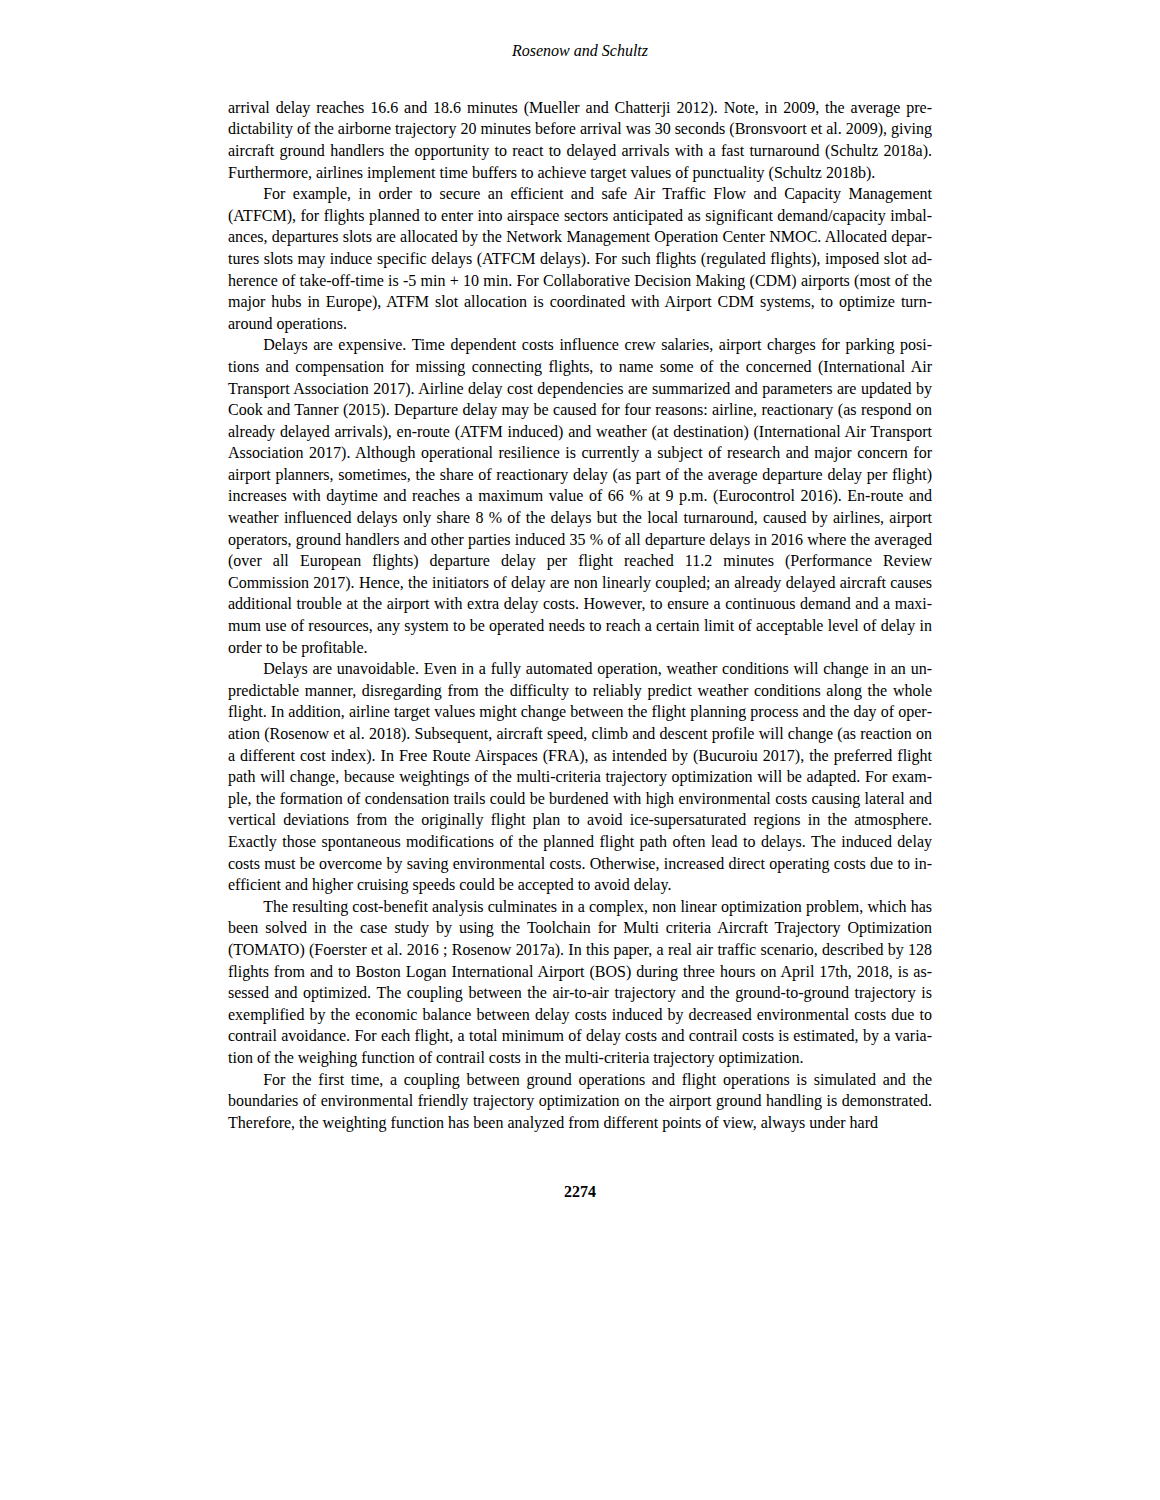Rosenow and Schultz
arrival delay reaches 16.6 and 18.6 minutes (Mueller and Chatterji 2012). Note, in 2009, the average predictability of the airborne trajectory 20 minutes before arrival was 30 seconds (Bronsvoort et al. 2009), giving aircraft ground handlers the opportunity to react to delayed arrivals with a fast turnaround (Schultz 2018a). Furthermore, airlines implement time buffers to achieve target values of punctuality (Schultz 2018b).
For example, in order to secure an efficient and safe Air Traffic Flow and Capacity Management (ATFCM), for flights planned to enter into airspace sectors anticipated as significant demand/capacity imbalances, departures slots are allocated by the Network Management Operation Center NMOC. Allocated departures slots may induce specific delays (ATFCM delays). For such flights (regulated flights), imposed slot adherence of take-off-time is -5 min + 10 min. For Collaborative Decision Making (CDM) airports (most of the major hubs in Europe), ATFM slot allocation is coordinated with Airport CDM systems, to optimize turnaround operations.
Delays are expensive. Time dependent costs influence crew salaries, airport charges for parking positions and compensation for missing connecting flights, to name some of the concerned (International Air Transport Association 2017). Airline delay cost dependencies are summarized and parameters are updated by Cook and Tanner (2015). Departure delay may be caused for four reasons: airline, reactionary (as respond on already delayed arrivals), en-route (ATFM induced) and weather (at destination) (International Air Transport Association 2017). Although operational resilience is currently a subject of research and major concern for airport planners, sometimes, the share of reactionary delay (as part of the average departure delay per flight) increases with daytime and reaches a maximum value of 66 % at 9 p.m. (Eurocontrol 2016). En-route and weather influenced delays only share 8 % of the delays but the local turnaround, caused by airlines, airport operators, ground handlers and other parties induced 35 % of all departure delays in 2016 where the averaged (over all European flights) departure delay per flight reached 11.2 minutes (Performance Review Commission 2017). Hence, the initiators of delay are non linearly coupled; an already delayed aircraft causes additional trouble at the airport with extra delay costs. However, to ensure a continuous demand and a maximum use of resources, any system to be operated needs to reach a certain limit of acceptable level of delay in order to be profitable.
Delays are unavoidable. Even in a fully automated operation, weather conditions will change in an unpredictable manner, disregarding from the difficulty to reliably predict weather conditions along the whole flight. In addition, airline target values might change between the flight planning process and the day of operation (Rosenow et al. 2018). Subsequent, aircraft speed, climb and descent profile will change (as reaction on a different cost index). In Free Route Airspaces (FRA), as intended by (Bucuroiu 2017), the preferred flight path will change, because weightings of the multi-criteria trajectory optimization will be adapted. For example, the formation of condensation trails could be burdened with high environmental costs causing lateral and vertical deviations from the originally flight plan to avoid ice-supersaturated regions in the atmosphere. Exactly those spontaneous modifications of the planned flight path often lead to delays. The induced delay costs must be overcome by saving environmental costs. Otherwise, increased direct operating costs due to inefficient and higher cruising speeds could be accepted to avoid delay.
The resulting cost-benefit analysis culminates in a complex, non linear optimization problem, which has been solved in the case study by using the Toolchain for Multi criteria Aircraft Trajectory Optimization (TOMATO) (Foerster et al. 2016 ; Rosenow 2017a). In this paper, a real air traffic scenario, described by 128 flights from and to Boston Logan International Airport (BOS) during three hours on April 17th, 2018, is assessed and optimized. The coupling between the air-to-air trajectory and the ground-to-ground trajectory is exemplified by the economic balance between delay costs induced by decreased environmental costs due to contrail avoidance. For each flight, a total minimum of delay costs and contrail costs is estimated, by a variation of the weighing function of contrail costs in the multi-criteria trajectory optimization.
For the first time, a coupling between ground operations and flight operations is simulated and the boundaries of environmental friendly trajectory optimization on the airport ground handling is demonstrated. Therefore, the weighting function has been analyzed from different points of view, always under hard
2274